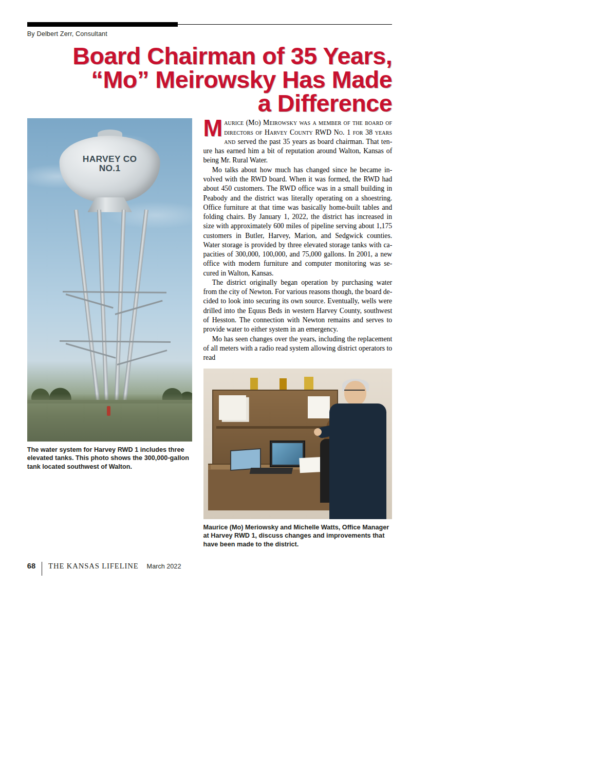By Delbert Zerr, Consultant
Board Chairman of 35 Years, “Mo” Meirowsky Has Made a Difference
The water system for Harvey RWD 1 includes three elevated tanks. This photo shows the 300,000-gallon tank located southwest of Walton.
Maurice (Mo) Meirowsky was a member of the board of directors of Harvey County RWD No. 1 for 38 years and served the past 35 years as board chairman. That tenure has earned him a bit of reputation around Walton, Kansas of being Mr. Rural Water.
Mo talks about how much has changed since he became involved with the RWD board. When it was formed, the RWD had about 450 customers. The RWD office was in a small building in Peabody and the district was literally operating on a shoestring. Office furniture at that time was basically home-built tables and folding chairs. By January 1, 2022, the district has increased in size with approximately 600 miles of pipeline serving about 1,175 customers in Butler, Harvey, Marion, and Sedgwick counties. Water storage is provided by three elevated storage tanks with capacities of 300,000, 100,000, and 75,000 gallons. In 2001, a new office with modern furniture and computer monitoring was secured in Walton, Kansas.
The district originally began operation by purchasing water from the city of Newton. For various reasons though, the board decided to look into securing its own source. Eventually, wells were drilled into the Equus Beds in western Harvey County, southwest of Hesston. The connection with Newton remains and serves to provide water to either system in an emergency.
Mo has seen changes over the years, including the replacement of all meters with a radio read system allowing district operators to read
Maurice (Mo) Meriowsky and Michelle Watts, Office Manager at Harvey RWD 1, discuss changes and improvements that have been made to the district.
68 THE KANSAS LIFELINE March 2022